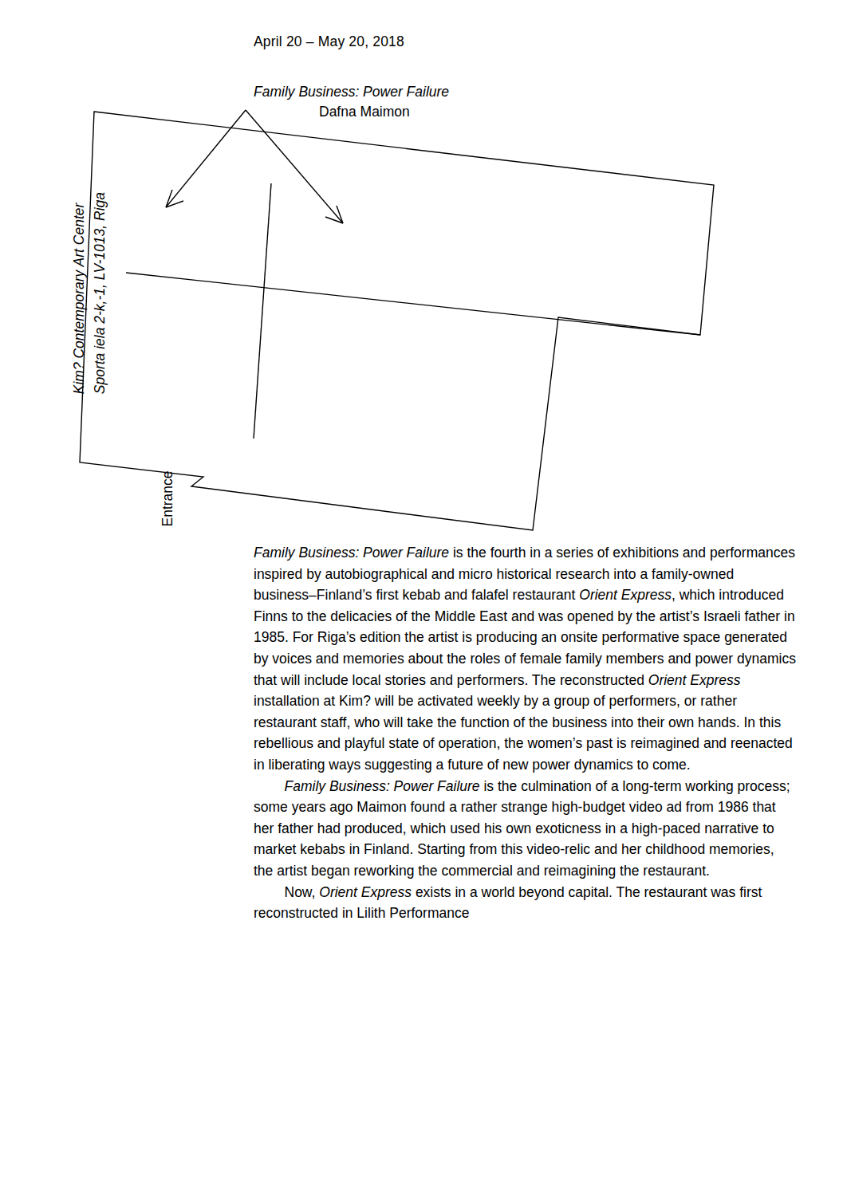April 20 – May 20, 2018
Family Business: Power Failure Dafna Maimon
Kim? Contemporary Art Center
Sporta iela 2-k,-1, LV-1013, Riga
Entrance
Family Business: Power Failure is the fourth in a series of exhibitions and performances inspired by autobiographical and micro historical research into a family-owned business–Finland’s first kebab and falafel restaurant Orient Express, which introduced Finns to the delicacies of the Middle East and was opened by the artist’s Israeli father in 1985. For Riga’s edition the artist is producing an onsite performative space generated by voices and memories about the roles of female family members and power dynamics that will include local stories and performers. The reconstructed Orient Express installation at Kim? will be activated weekly by a group of performers, or rather restaurant staff, who will take the function of the business into their own hands. In this rebellious and playful state of operation, the women’s past is reimagined and reenacted in liberating ways suggesting a future of new power dynamics to come.
Family Business: Power Failure is the culmination of a long-term working process; some years ago Maimon found a rather strange high-budget video ad from 1986 that her father had produced, which used his own exoticness in a high-paced narrative to market kebabs in Finland. Starting from this video-relic and her childhood memories, the artist began reworking the commercial and reimagining the restaurant.
Now, Orient Express exists in a world beyond capital. The restaurant was first reconstructed in Lilith Performance